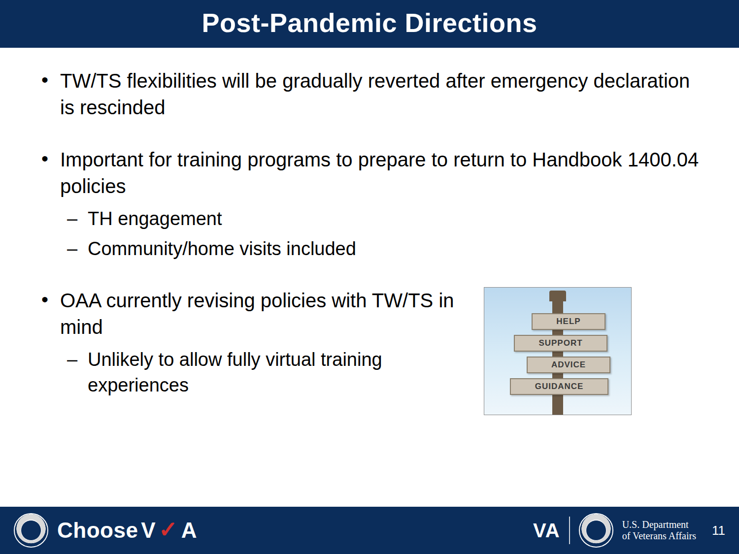Post-Pandemic Directions
TW/TS flexibilities will be gradually reverted after emergency declaration is rescinded
Important for training programs to prepare to return to Handbook 1400.04 policies
TH engagement
Community/home visits included
OAA currently revising policies with TW/TS in mind
Unlikely to allow fully virtual training experiences
Help
Support
Advice
Guidance
Choose V✓A
VA
U.S. Department
of Veterans Affairs
11